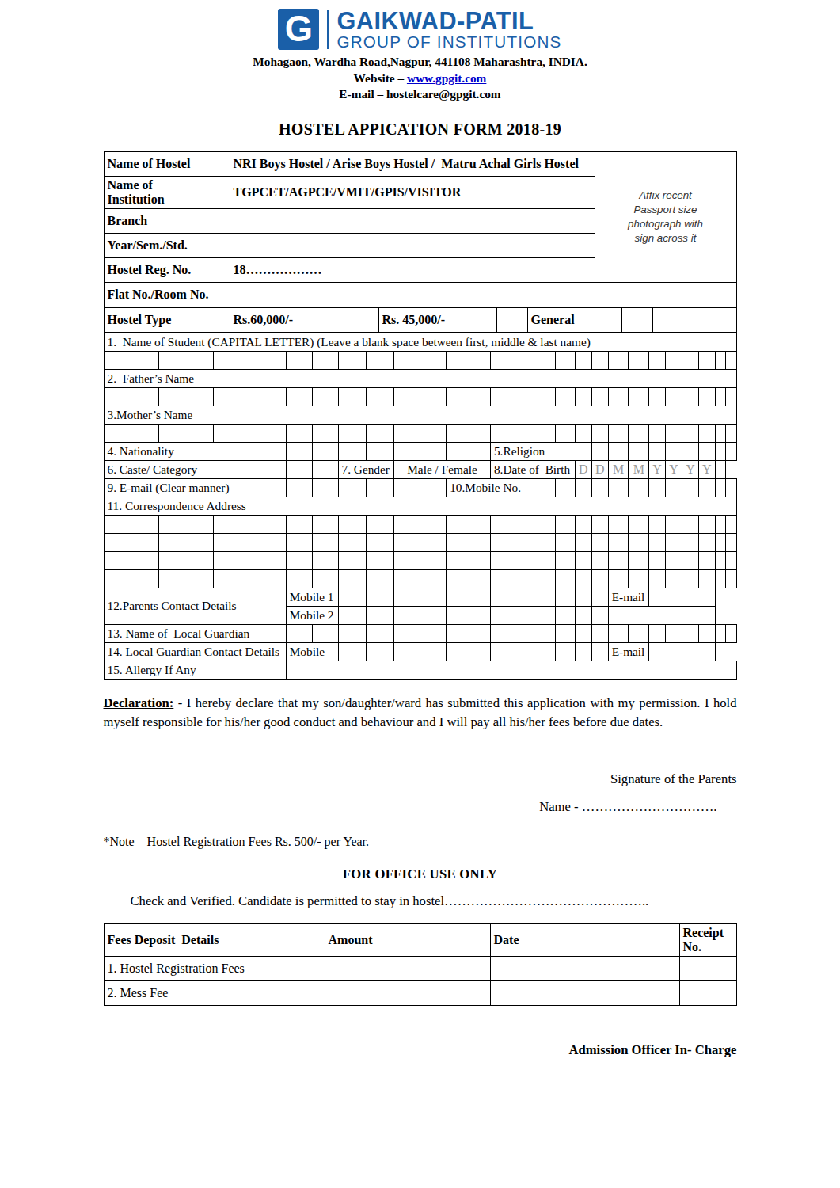G
GAIKWAD-PATIL
GROUP OF INSTITUTIONS
Mohagaon, Wardha Road,Nagpur, 441108 Maharashtra, INDIA.
Website – www.gpgit.com
E-mail – hostelcare@gpgit.com
HOSTEL APPICATION FORM 2018-19
| Name of Hostel | NRI Boys Hostel / Arise Boys Hostel / Matru Achal Girls Hostel | Affix recent Passport size photograph with sign across it |
| Name of Institution | TGPCET/AGPCE/VMIT/GPIS/VISITOR |
| Branch | |
| Year/Sem./Std. | |
| Hostel Reg. No. | 18……………… |
| Flat No./Room No. | | |
| Hostel Type | Rs.60,000/- | | Rs. 45,000/- | | General | | |
| 1. Name of Student (CAPITAL LETTER) (Leave a blank space between first, middle & last name) |
| 2. Father’s Name |
| 3.Mother’s Name |
| 4. Nationality | | | | | | | | 5.Religion | | | | | | | | | |
| 6. Caste/ Category | | | | 7. Gender | Male / Female | 8.Date of Birth | D | D | M | M | Y | Y | Y | Y | |
| 9. E-mail (Clear manner) | | | | | | | 10.Mobile No. | | | | | | | | | | | |
| 11. Correspondence Address |
| 12.Parents Contact Details | Mobile 1 | | | | | | | | | | | E-mail | |
| Mobile 2 | | | | | | | | | | | |
| 13. Name of Local Guardian | | | | | | | | | | | | | | | | | | | | |
| 14. Local Guardian Contact Details | Mobile | | | | | | | | | | | E-mail | |
| 15. Allergy If Any | |
Declaration: - I hereby declare that my son/daughter/ward has submitted this application with my permission. I hold myself responsible for his/her good conduct and behaviour and I will pay all his/her fees before due dates.
Signature of the Parents
Name - ………………………….
*Note – Hostel Registration Fees Rs. 500/- per Year.
FOR OFFICE USE ONLY
Check and Verified. Candidate is permitted to stay in hostel………………………………………..
| Fees Deposit Details | Amount | Date | Receipt No. |
| --- | --- | --- | --- |
| 1. Hostel Registration Fees | | | |
| 2. Mess Fee | | | |
Admission Officer In- Charge